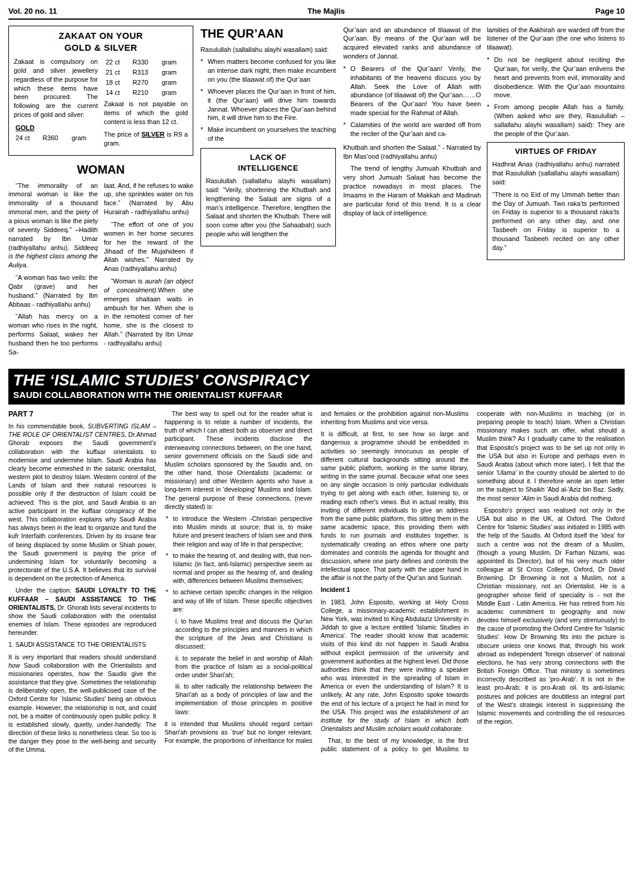Vol. 20 no. 11
The Majlis
Page 10
ZAKAAT ON YOUR
GOLD & SILVER
Zakaat is compulsory on gold and silver jewellery regardless of the purpose for which these items have been procured. The following are the current prices of gold and silver:
| GOLD |
| 24 ct | R360 | gram |
| 22 ct | R330 | gram |
| 21 ct | R313 | gram |
| 18 ct | R270 | gram |
| 14 ct | R210 | gram |
Zakaat is not payable on items of which the gold content is less than 12 ct.
The price of SILVER is R9 a gram.
WOMAN
“The immorality of an immoral woman is like the immorality of a thousand immoral men, and the piety of a pious woman is like the piety of seventy Siddeeq.” –Hadith narrated by Ibn Umar (radhiyallahu anhu). Siddeeq is the highest class among the Auliya.
“A woman has two veils: the Qabr (grave) and her husband.” (Narrated by Ibn Abbaas - radhiyallahu anhu)
“Allah has mercy on a woman who rises in the night, performs Salaat, wakes her husband then he too performs Sa-
laat. And, if he refuses to wake up, she sprinkles water on his face.” (Narrated by Abu Hurairah - radhiyallahu anhu)
“The effort of one of you women in her home secures for her the reward of the Jihaad of the Mujahideen if Allah wishes.” Narrated by Anas (radhiyallahu anhu)
“Woman is aurah (an object of concealment). When she emerges shaitaan waits in ambush for her. When she is in the remotest corner of her home, she is the closest to Allah.” (Narrated by Ibn Umar - radhiyallahu anhu)
THE QUR’AAN
Rasulullah (sallallahu alayhi wasallam) said:
When matters become confused for you like an intense dark night, then make incumbent on you (the tilaawat of) the Qur’aan
Whoever places the Qur’aan in front of him, it (the Qur’aan) will drive him towards Jannat. Whoever places the Qur’aan behind him, it will drive him to the Fire.
Make incumbent on yourselves the teaching of the
LACK OF
INTELLIGENCE
Rasulullah (sallallahu alayhi wasallam) said: “Verily, shortening the Khutbah and lengthening the Salaat are signs of a man’s intelligence. Therefore, lengthen the Salaat and shorten the Khutbah. There will soon come after you (the Sahaabah) such people who will lengthen the
Qur’aan and an abundance of tilaawat of the Qur’aan. By means of the Qur’aan will be acquired elevated ranks and abundance of wonders of Jannat.
O Bearers of the Qur’aan! Verily, the inhabitants of the heavens discuss you by Allah. Seek the Love of Allah with abundance (of tilaawat of) the Qur’aan……O Bearers of the Qur’aan! You have been made special for the Rahmat of Allah.
Calamities of the world are warded off from the reciter of the Qur’aan and ca-
Khutbah and shorten the Salaat.” - Narrated by Ibn Mas’ood (radhiyallahu anhu)
The trend of lengthy Jumuah Khutbah and very short Jumuah Salaat has become the practice nowadays in most places. The Imaams in the Haram of Makkah and Madinah are particular fond of this trend. It is a clear display of lack of intelligence.
lamities of the Aakhirah are warded off from the listener of the Qur’aan (the one who listens to tilaawat).
Do not be negligent about reciting the Qur’aan, for verily, the Qur’aan enlivens the heart and prevents from evil, immorality and disobedience. With the Qur’aan mountains move.
From among people Allah has a family. (When asked who are they, Rasulullah – sallallahu alayhi wasallam) said): They are the people of the Qur’aan.
VIRTUES OF FRIDAY
Hadhrat Anas (radhiyallahu anhu) narrated that Rasulullah (sallallahu alayhi wasallam) said:
“There is no Eid of my Ummah better than the Day of Jumuah. Two raka’ts performed on Friday is superior to a thousand raka’ts performed on any other day, and one Tasbeeh on Friday is superior to a thousand Tasbeeh recited on any other day.”
THE ‘ISLAMIC STUDIES’ CONSPIRACY
SAUDI COLLABORATION WITH THE ORIENTALIST KUFFAAR
PART 7
In his commendable book, SUBVERTING ISLAM – THE ROLE OF ORIENTALIST CENTRES, Dr.Ahmad Ghorab exposes the Saudi government’s collaboration with the kuffaar orientalists to modernise and undermine Islam. Saudi Arabia has clearly become enmeshed in the satanic orientalist, western plot to destroy Islam. Western control of the Lands of Islam and their natural resources is possible only if the destruction of Islam could be achieved. This is the plot, and Saudi Arabia is an active participant in the kuffaar conspiracy of the west. This collaboration explains why Saudi Arabia has always been in the lead to organize and fund the kufr Interfaith conferences. Driven by its insane fear of being displaced by some Muslim or Shiah power, the Saudi government is paying the price of undermining Islam for voluntarily becoming a protectorate of the U.S.A. It believes that its survival is dependent on the protection of America.
Under the caption: SAUDI LOYALTY TO THE KUFFAAR – SAUDI ASSISTANCE TO THE ORIENTALISTS, Dr. Ghorab lists several incidents to show the Saudi collaboration with the orientalist enemies of Islam. These episodes are reproduced hereunder.
1. SAUDI ASSISTANCE TO THE ORIENTALISTS
It is very important that readers should understand how Saudi collaboration with the Orientalists and missionaries operates, how the Saudis give the assistance that they give. Sometimes the relationship is deliberately open, the well-publicised case of the Oxford Centre for `Islamic Studies' being an obvious example. However, the relationship is not, and could not, be a matter of continuously open public policy. It is established slowly, quietly, under-handedly. The direction of these links is nonetheless clear. So too is the danger they pose to the well-being and security of the Umma.
The best way to spell out for the reader what is happening is to relate a number of incidents, the truth of which I can attest both as observer and direct participant. These incidents disclose the interweaving connections between, on the one hand, senior government officials on the Saudi side and Muslim scholars sponsored by the Saudis and, on the other hand, those Orientalists (academic or missionary) and other Western agents who have a long-term interest in 'developing' Muslims and Islam. The general purpose of these connections, (never directly stated) is:
to introduce the Western -Christian perspective into Muslim minds at source; that is, to make future and present teachers of Islam see and think their religion and way of life in that perspective;
to make the hearing of, and dealing with, that non-Islamic (in fact, anti-Islamic) perspective seem as normal and proper as the hearing of, and dealing with, differences between Muslims themselves;
to achieve certain specific changes in the religion and way of life of Islam. These specific objectives are:
i. to have Muslims treat and discuss the Qur'an according to the principles and manners in which the scripture of the Jews and Christians is discussed;
ii. to separate the belief in and worship of Allah from the practice of Islam as a social-political order under Shari'ah;
iii. to alter radically the relationship between the Shari'ah as a body of principles of law and the implementation of those principles in positive laws:
it is intended that Muslims should regard certain Shari'ah provisions as `true' but no longer relevant. For example, the proportions of inheritance for males and females or the prohibition against non-Muslims inheriting from Muslims and vice versa.
It is difficult, at first, to see how so large and dangerous a programme should be embedded in activities so seemingly innocuous as people of different cultural backgrounds sitting around the same public platform, working in the same library, writing in the same journal. Because what one sees on any single occasion is only particular individuals trying to get along with each other, listening to, or reading each other's views. But in actual reality, this inviting of different individuals to give an address from the same public platform, this sitting them in the same academic space, this providing them with funds to run journals and institutes together, is systematically creating an ethos where one party dominates and controls the agenda for thought and discussion, where one party defines and controls the intellectual space. That party with the upper hand in the affair is not the party of the Qur'an and Sunnah.
Incident 1
In 1983, John Esposito, working at Holy Cross College, a missionary-academic establishment in New York, was invited to King Abdulaziz University in Jiddah to give a lecture entitled 'Islamic Studies in America'. The reader should know that academic visits of this kind do not happen in Saudi Arabia without explicit permission of the university and government authorities at the highest level. Did those authorities think that they were inviting a speaker who was interested in the spreading of Islam in America or even the understanding of Islam? It is unlikely. At any rate, John Esposito spoke towards the end of his lecture of a project he had in mind for the USA. This project was the establishment of an institute for the study of Islam in which both Orientalists and Muslim scholars would collaborate.
That, to the best of my knowledge, is the first public statement of a policy to get Muslims to cooperate with non-Muslims in teaching (or in preparing people to teach) Islam. When a Christian missionary makes such an offer, what should a Muslim think? As I gradually came to the realisation that Esposito's project was to be set up not only in the USA but also in Europe and perhaps even in Saudi Arabia (about which more later), I felt that the senior 'Ulama' in the country should be alerted to do something about it. I therefore wrote an open letter on the subject to Shaikh 'Abd al-'Aziz bin Baz. Sadly, the most senior 'Alim in Saudi Arabia did nothing.
Esposito's project was realised not only in the USA but also in the UK, at Oxford. The Oxford Centre for 'Islamic Studies' was initiated in 1985 with the help of the Saudis. At Oxford itself the 'idea' for such a centre was not the dream of a Muslim, (though a young Muslim, Dr Farhan Nizami, was appointed its Director), but of his very much older colleague at St Cross College, Oxford, Dr David Browning. Dr Browning is not a Muslim, not a Christian missionary, not an Orientalist. He is a geographer whose field of speciality is - not the Middle East - Latin America. He has retired from his academic commitment to geography and now devotes himself exclusively (and very strenuously) to the cause of promoting the Oxford Centre for 'Islamic Studies'. How Dr Browning fits into the picture is obscure unless one knows that, through his work abroad as independent 'foreign observer' of national elections, he has very strong connections with the British Foreign Office. That ministry is sometimes incorrectly described as 'pro-Arab'. It is not in the least pro-Arab; it is pro-Arab oil. Its anti-Islamic postures and policies are doubtless an integral part of the West's strategic interest in suppressing the Islamic movements and controlling the oil resources of the region.